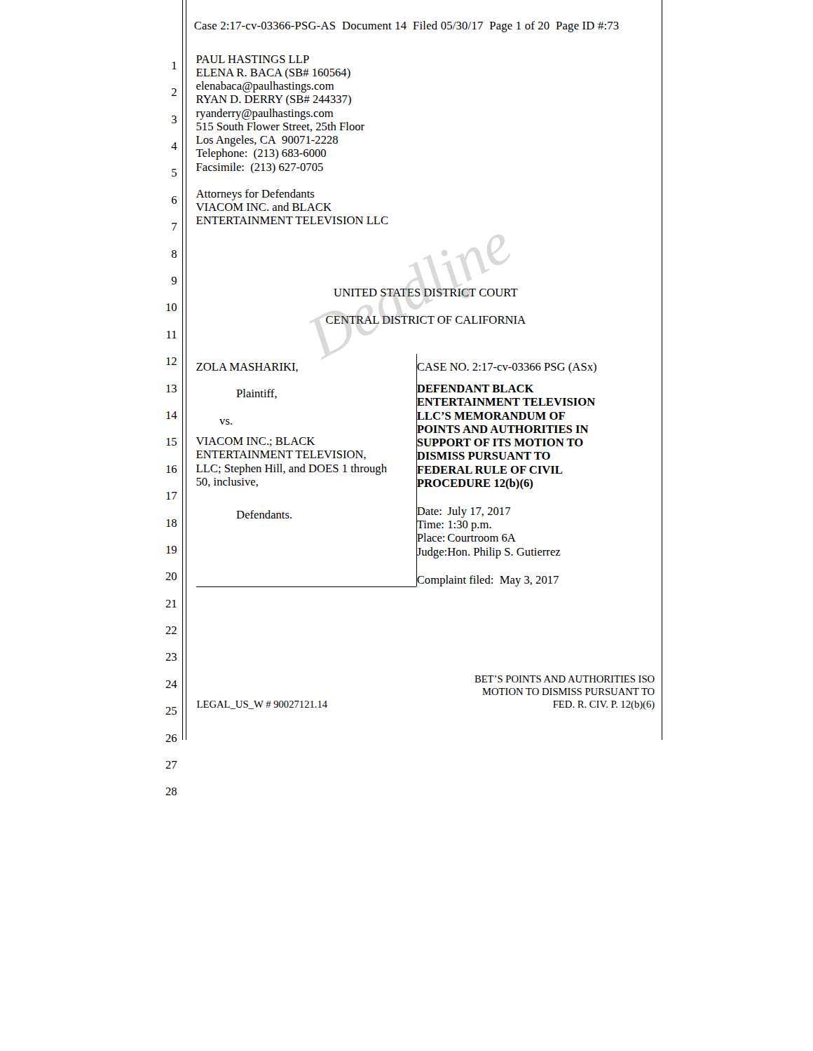Case 2:17-cv-03366-PSG-AS Document 14 Filed 05/30/17 Page 1 of 20 Page ID #:73
1
2
3
4
5
6
7
8
9
10
11
12
13
14
15
16
17
18
19
20
21
22
23
24
25
26
27
28
PAUL HASTINGS LLP
ELENA R. BACA (SB# 160564)
elenabaca@paulhastings.com
RYAN D. DERRY (SB# 244337)
ryanderry@paulhastings.com
515 South Flower Street, 25th Floor
Los Angeles, CA 90071-2228
Telephone: (213) 683-6000
Facsimile: (213) 627-0705
Attorneys for Defendants
VIACOM INC. and BLACK
ENTERTAINMENT TELEVISION LLC
UNITED STATES DISTRICT COURT
CENTRAL DISTRICT OF CALIFORNIA
| ZOLA MASHARIKI, Plaintiff, vs. VIACOM INC.; BLACK ENTERTAINMENT TELEVISION, LLC; Stephen Hill, and DOES 1 through 50, inclusive, Defendants. | CASE NO. 2:17-cv-03366 PSG (ASx) DEFENDANT BLACK ENTERTAINMENT TELEVISION LLC’S MEMORANDUM OF POINTS AND AUTHORITIES IN SUPPORT OF ITS MOTION TO DISMISS PURSUANT TO FEDERAL RULE OF CIVIL PROCEDURE 12(b)(6) / Date: / July 17, 2017 / / Time: / 1:30 p.m. / / Place: / Courtroom 6A / / Judge: / Hon. Philip S. Gutierrez / Complaint filed: May 3, 2017 |
Deadline
| LEGAL_US_W # 90027121.14 | BET’S POINTS AND AUTHORITIES ISO MOTION TO DISMISS PURSUANT TO FED. R. CIV. P. 12(b)(6) |